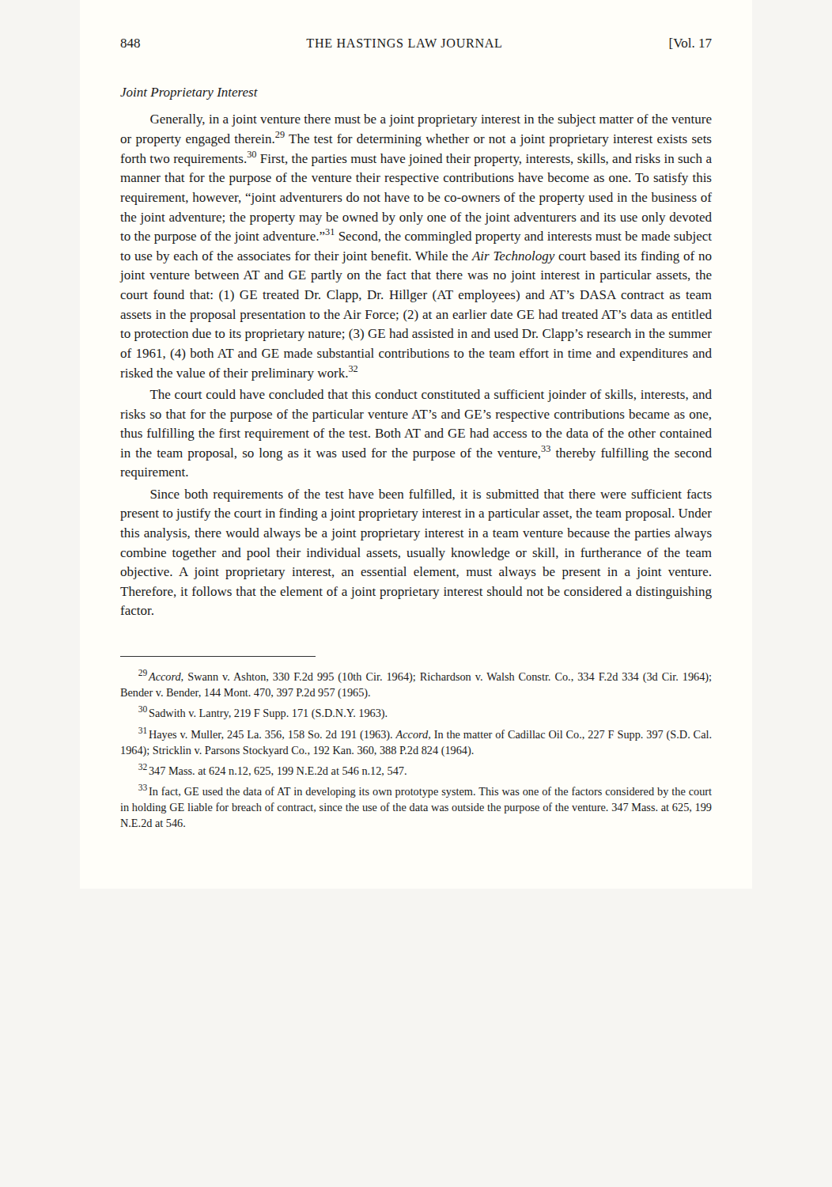848 THE HASTINGS LAW JOURNAL [Vol. 17
Joint Proprietary Interest
Generally, in a joint venture there must be a joint proprietary interest in the subject matter of the venture or property engaged therein.29 The test for determining whether or not a joint proprietary interest exists sets forth two requirements.30 First, the parties must have joined their property, interests, skills, and risks in such a manner that for the purpose of the venture their respective contributions have become as one. To satisfy this requirement, however, “joint adventurers do not have to be co-owners of the property used in the business of the joint adventure; the property may be owned by only one of the joint adventurers and its use only devoted to the purpose of the joint adventure.”31 Second, the commingled property and interests must be made subject to use by each of the associates for their joint benefit. While the Air Technology court based its finding of no joint venture between AT and GE partly on the fact that there was no joint interest in particular assets, the court found that: (1) GE treated Dr. Clapp, Dr. Hillger (AT employees) and AT’s DASA contract as team assets in the proposal presentation to the Air Force; (2) at an earlier date GE had treated AT’s data as entitled to protection due to its proprietary nature; (3) GE had assisted in and used Dr. Clapp’s research in the summer of 1961, (4) both AT and GE made substantial contributions to the team effort in time and expenditures and risked the value of their preliminary work.32
The court could have concluded that this conduct constituted a sufficient joinder of skills, interests, and risks so that for the purpose of the particular venture AT’s and GE’s respective contributions became as one, thus fulfilling the first requirement of the test. Both AT and GE had access to the data of the other contained in the team proposal, so long as it was used for the purpose of the venture,33 thereby fulfilling the second requirement.
Since both requirements of the test have been fulfilled, it is submitted that there were sufficient facts present to justify the court in finding a joint proprietary interest in a particular asset, the team proposal. Under this analysis, there would always be a joint proprietary interest in a team venture because the parties always combine together and pool their individual assets, usually knowledge or skill, in furtherance of the team objective. A joint proprietary interest, an essential element, must always be present in a joint venture. Therefore, it follows that the element of a joint proprietary interest should not be considered a distinguishing factor.
29 Accord, Swann v. Ashton, 330 F.2d 995 (10th Cir. 1964); Richardson v. Walsh Constr. Co., 334 F.2d 334 (3d Cir. 1964); Bender v. Bender, 144 Mont. 470, 397 P.2d 957 (1965).
30 Sadwith v. Lantry, 219 F Supp. 171 (S.D.N.Y. 1963).
31 Hayes v. Muller, 245 La. 356, 158 So. 2d 191 (1963). Accord, In the matter of Cadillac Oil Co., 227 F Supp. 397 (S.D. Cal. 1964); Stricklin v. Parsons Stockyard Co., 192 Kan. 360, 388 P.2d 824 (1964).
32347 Mass. at 624 n.12, 625, 199 N.E.2d at 546 n.12, 547.
33 In fact, GE used the data of AT in developing its own prototype system. This was one of the factors considered by the court in holding GE liable for breach of contract, since the use of the data was outside the purpose of the venture. 347 Mass. at 625, 199 N.E.2d at 546.